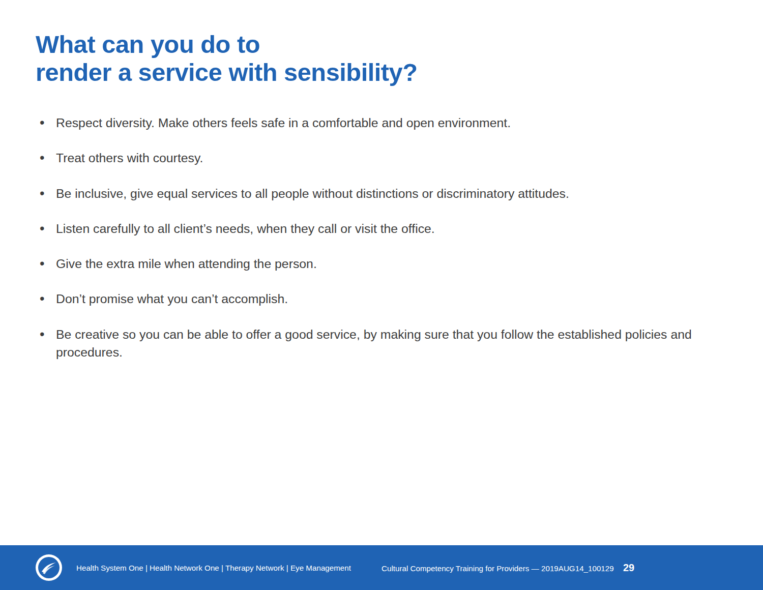What can you do to
render a service with sensibility?
Respect diversity. Make others feels safe in a comfortable and open environment.
Treat others with courtesy.
Be inclusive, give equal services to all people without distinctions or discriminatory attitudes.
Listen carefully to all client’s needs, when they call or visit the office.
Give the extra mile when attending the person.
Don’t promise what you can’t accomplish.
Be creative so you can be able to offer a good service, by making sure that you follow the established policies and procedures.
Health System One | Health Network One | Therapy Network | Eye Management Cultural Competency Training for Providers — 2019AUG14_100129 29